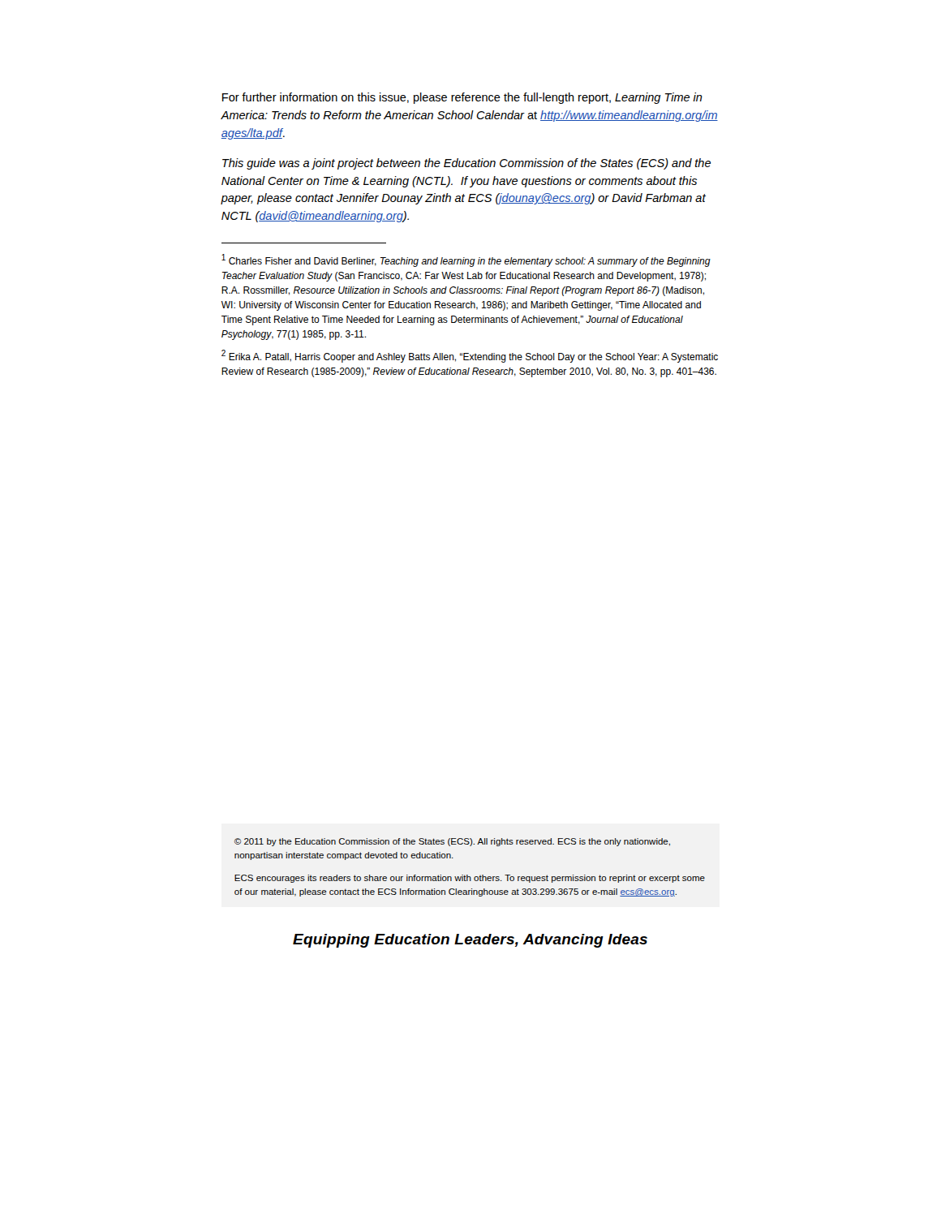For further information on this issue, please reference the full-length report, Learning Time in America: Trends to Reform the American School Calendar at http://www.timeandlearning.org/images/lta.pdf.
This guide was a joint project between the Education Commission of the States (ECS) and the National Center on Time & Learning (NCTL). If you have questions or comments about this paper, please contact Jennifer Dounay Zinth at ECS (jdounay@ecs.org) or David Farbman at NCTL (david@timeandlearning.org).
1 Charles Fisher and David Berliner, Teaching and learning in the elementary school: A summary of the Beginning Teacher Evaluation Study (San Francisco, CA: Far West Lab for Educational Research and Development, 1978); R.A. Rossmiller, Resource Utilization in Schools and Classrooms: Final Report (Program Report 86-7) (Madison, WI: University of Wisconsin Center for Education Research, 1986); and Maribeth Gettinger, “Time Allocated and Time Spent Relative to Time Needed for Learning as Determinants of Achievement,” Journal of Educational Psychology, 77(1) 1985, pp. 3-11.
2 Erika A. Patall, Harris Cooper and Ashley Batts Allen, “Extending the School Day or the School Year: A Systematic Review of Research (1985-2009),” Review of Educational Research, September 2010, Vol. 80, No. 3, pp. 401–436.
© 2011 by the Education Commission of the States (ECS). All rights reserved. ECS is the only nationwide, nonpartisan interstate compact devoted to education.
ECS encourages its readers to share our information with others. To request permission to reprint or excerpt some of our material, please contact the ECS Information Clearinghouse at 303.299.3675 or e-mail ecs@ecs.org.
Equipping Education Leaders, Advancing Ideas